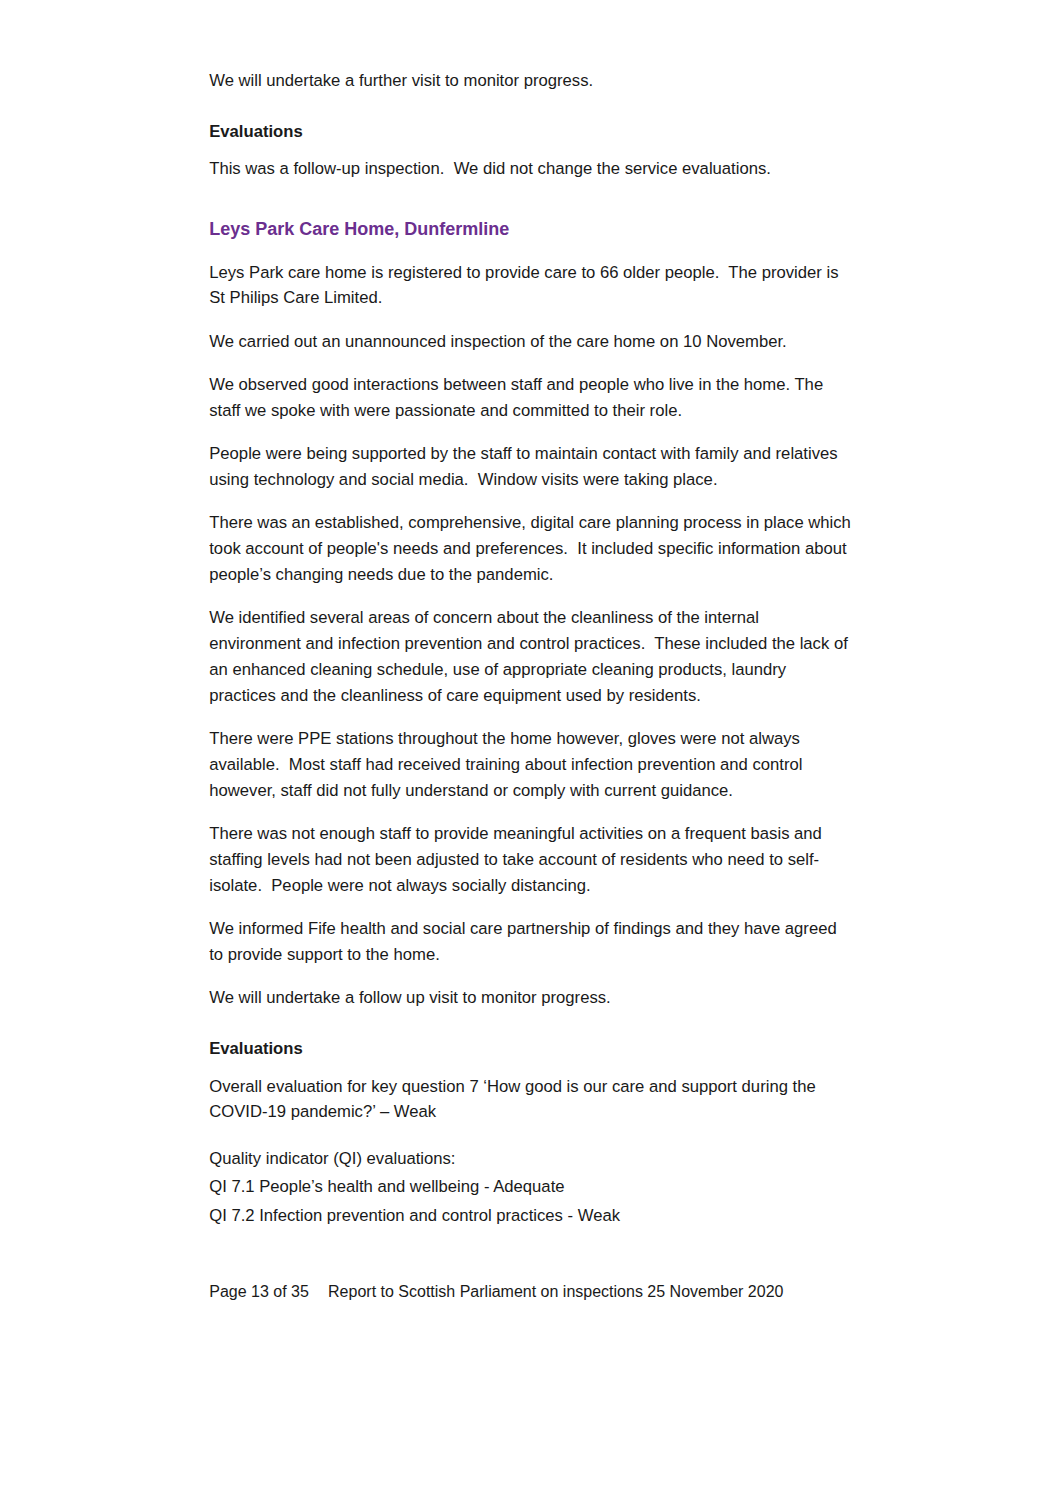We will undertake a further visit to monitor progress.
Evaluations
This was a follow-up inspection. We did not change the service evaluations.
Leys Park Care Home, Dunfermline
Leys Park care home is registered to provide care to 66 older people. The provider is St Philips Care Limited.
We carried out an unannounced inspection of the care home on 10 November.
We observed good interactions between staff and people who live in the home. The staff we spoke with were passionate and committed to their role.
People were being supported by the staff to maintain contact with family and relatives using technology and social media. Window visits were taking place.
There was an established, comprehensive, digital care planning process in place which took account of people's needs and preferences. It included specific information about people’s changing needs due to the pandemic.
We identified several areas of concern about the cleanliness of the internal environment and infection prevention and control practices. These included the lack of an enhanced cleaning schedule, use of appropriate cleaning products, laundry practices and the cleanliness of care equipment used by residents.
There were PPE stations throughout the home however, gloves were not always available. Most staff had received training about infection prevention and control however, staff did not fully understand or comply with current guidance.
There was not enough staff to provide meaningful activities on a frequent basis and staffing levels had not been adjusted to take account of residents who need to self-isolate. People were not always socially distancing.
We informed Fife health and social care partnership of findings and they have agreed to provide support to the home.
We will undertake a follow up visit to monitor progress.
Evaluations
Overall evaluation for key question 7 ‘How good is our care and support during the COVID-19 pandemic?’ – Weak
Quality indicator (QI) evaluations:
QI 7.1 People’s health and wellbeing - Adequate
QI 7.2 Infection prevention and control practices - Weak
Page 13 of 35 Report to Scottish Parliament on inspections 25 November 2020